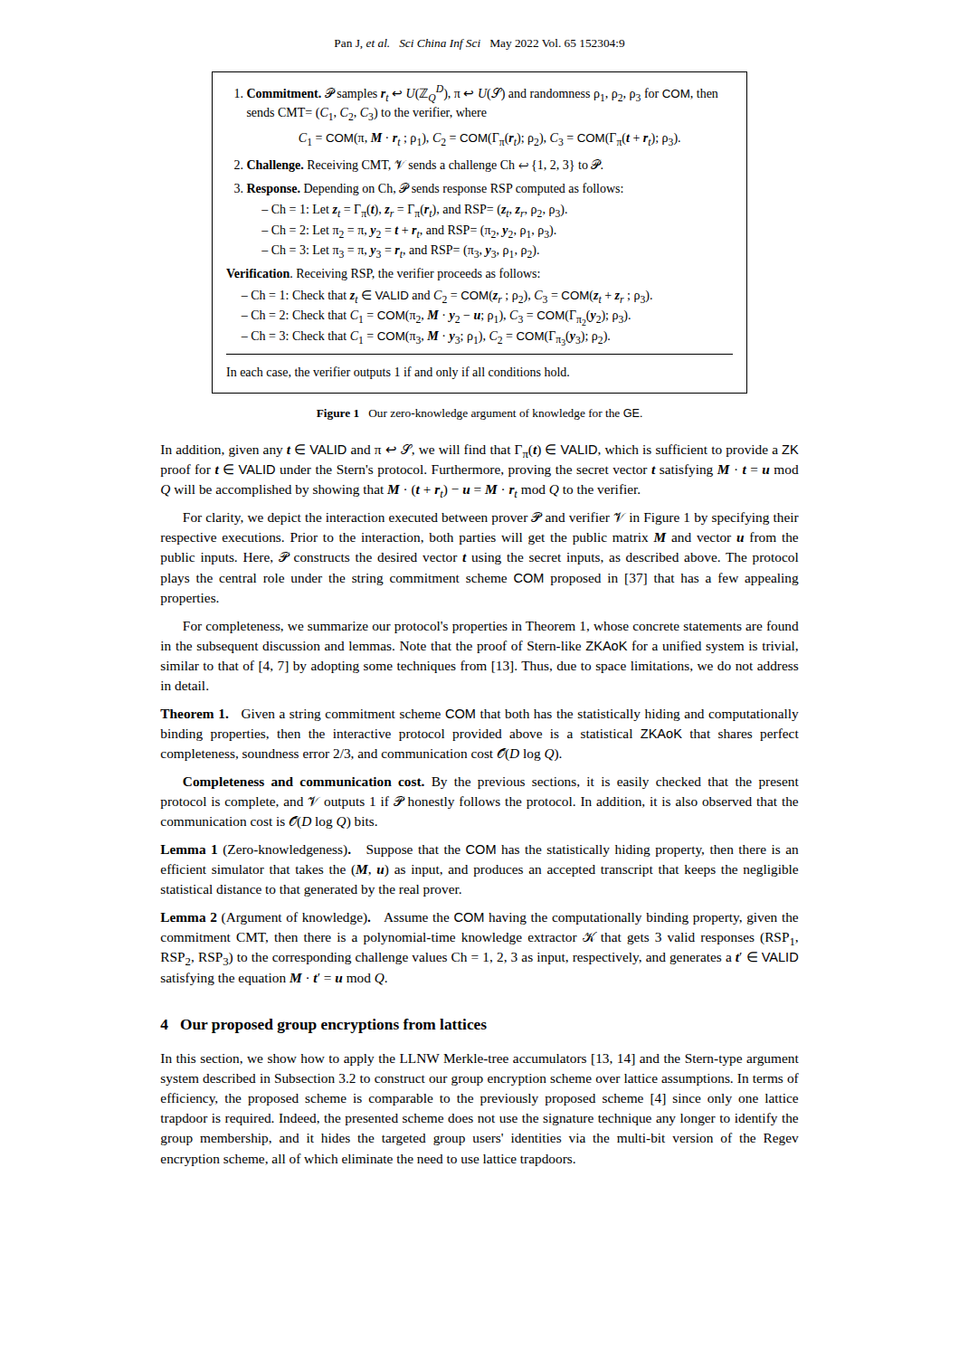Pan J, et al. Sci China Inf Sci May 2022 Vol. 65 152304:9
Commitment. 𝒫 samples rt ↩ U(ℤQD), π ↩ U(𝒮) and randomness ρ1, ρ2, ρ3 for COM, then sends CMT= (C1, C2, C3) to the verifier, where
C1 = COM(π, M · rt ; ρ1), C2 = COM(Γπ(rt); ρ2), C3 = COM(Γπ(t + rt); ρ3).
Challenge. Receiving CMT, 𝒱 sends a challenge Ch ↩ {1, 2, 3} to 𝒫.
Response. Depending on Ch, 𝒫 sends response RSP computed as follows:
Ch = 1: Let zt = Γπ(t), zr = Γπ(rt), and RSP= (zt, zr, ρ2, ρ3).
Ch = 2: Let π2 = π, y2 = t + rt, and RSP= (π2, y2, ρ1, ρ3).
Ch = 3: Let π3 = π, y3 = rt, and RSP= (π3, y3, ρ1, ρ2).
Verification. Receiving RSP, the verifier proceeds as follows:
Ch = 1: Check that zt ∈ VALID and C2 = COM(zr ; ρ2), C3 = COM(zt + zr ; ρ3).
Ch = 2: Check that C1 = COM(π2, M · y2 − u; ρ1), C3 = COM(Γπ2(y2); ρ3).
Ch = 3: Check that C1 = COM(π3, M · y3; ρ1), C2 = COM(Γπ3(y3); ρ2).
In each case, the verifier outputs 1 if and only if all conditions hold.
Figure 1 Our zero-knowledge argument of knowledge for the GE.
In addition, given any t ∈ VALID and π ↩ 𝒮, we will find that Γπ(t) ∈ VALID, which is sufficient to provide a ZK proof for t ∈ VALID under the Stern's protocol. Furthermore, proving the secret vector t satisfying M · t = u mod Q will be accomplished by showing that M · (t + rt) − u = M · rt mod Q to the verifier.
For clarity, we depict the interaction executed between prover 𝒫 and verifier 𝒱 in Figure 1 by specifying their respective executions. Prior to the interaction, both parties will get the public matrix M and vector u from the public inputs. Here, 𝒫 constructs the desired vector t using the secret inputs, as described above. The protocol plays the central role under the string commitment scheme COM proposed in [37] that has a few appealing properties.
For completeness, we summarize our protocol's properties in Theorem 1, whose concrete statements are found in the subsequent discussion and lemmas. Note that the proof of Stern-like ZKAoK for a unified system is trivial, similar to that of [4, 7] by adopting some techniques from [13]. Thus, due to space limitations, we do not address in detail.
Theorem 1. Given a string commitment scheme COM that both has the statistically hiding and computationally binding properties, then the interactive protocol provided above is a statistical ZKAoK that shares perfect completeness, soundness error 2/3, and communication cost 𝒪̃(D log Q).
Completeness and communication cost. By the previous sections, it is easily checked that the present protocol is complete, and 𝒱 outputs 1 if 𝒫 honestly follows the protocol. In addition, it is also observed that the communication cost is 𝒪̃(D log Q) bits.
Lemma 1 (Zero-knowledgeness). Suppose that the COM has the statistically hiding property, then there is an efficient simulator that takes the (M, u) as input, and produces an accepted transcript that keeps the negligible statistical distance to that generated by the real prover.
Lemma 2 (Argument of knowledge). Assume the COM having the computationally binding property, given the commitment CMT, then there is a polynomial-time knowledge extractor 𝒦 that gets 3 valid responses (RSP1, RSP2, RSP3) to the corresponding challenge values Ch = 1, 2, 3 as input, respectively, and generates a t′ ∈ VALID satisfying the equation M · t′ = u mod Q.
4 Our proposed group encryptions from lattices
In this section, we show how to apply the LLNW Merkle-tree accumulators [13, 14] and the Stern-type argument system described in Subsection 3.2 to construct our group encryption scheme over lattice assumptions. In terms of efficiency, the proposed scheme is comparable to the previously proposed scheme [4] since only one lattice trapdoor is required. Indeed, the presented scheme does not use the signature technique any longer to identify the group membership, and it hides the targeted group users' identities via the multi-bit version of the Regev encryption scheme, all of which eliminate the need to use lattice trapdoors.